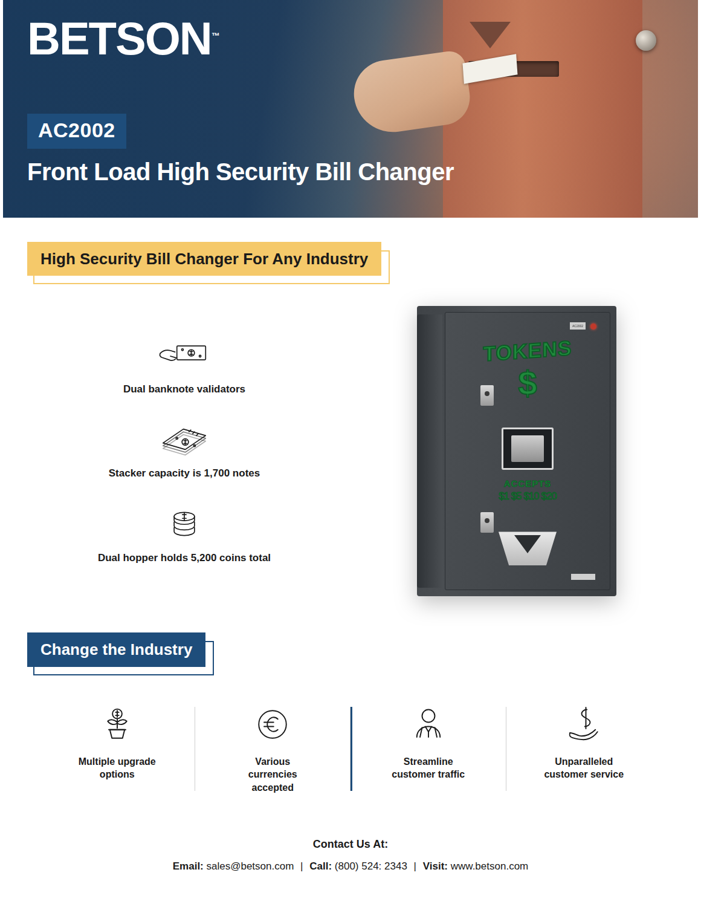BETSON™
AC2002
Front Load High Security Bill Changer
High Security Bill Changer For Any Industry
Dual banknote validators
Stacker capacity is 1,700 notes
Dual hopper holds 5,200 coins total
AC2002
TOKENS
$
ACCEPTS
$1 $5 $10 $20
Change the Industry
Multiple upgrade
options
Various
currencies
accepted
Streamline
customer traffic
Unparalleled
customer service
Contact Us At:
Email: sales@betson.com | Call: (800) 524: 2343 | Visit: www.betson.com